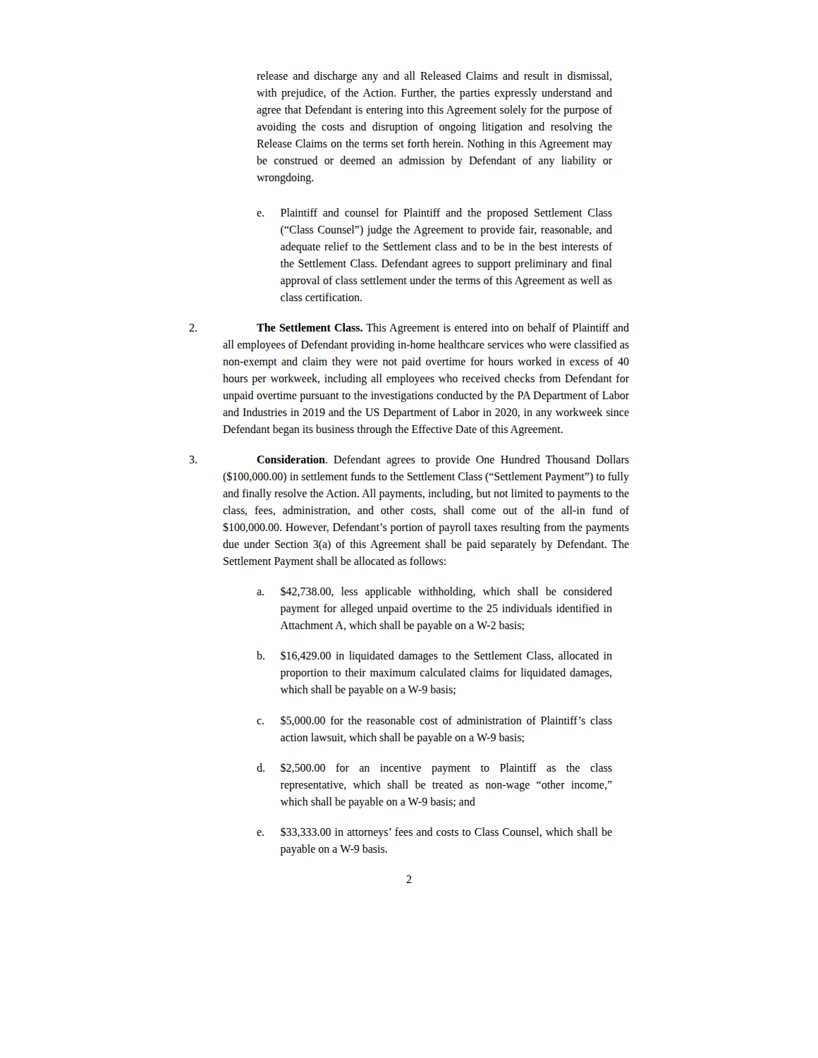release and discharge any and all Released Claims and result in dismissal, with prejudice, of the Action. Further, the parties expressly understand and agree that Defendant is entering into this Agreement solely for the purpose of avoiding the costs and disruption of ongoing litigation and resolving the Release Claims on the terms set forth herein. Nothing in this Agreement may be construed or deemed an admission by Defendant of any liability or wrongdoing.
e.
Plaintiff and counsel for Plaintiff and the proposed Settlement Class (“Class Counsel”) judge the Agreement to provide fair, reasonable, and adequate relief to the Settlement class and to be in the best interests of the Settlement Class. Defendant agrees to support preliminary and final approval of class settlement under the terms of this Agreement as well as class certification.
2.
The Settlement Class. This Agreement is entered into on behalf of Plaintiff and all employees of Defendant providing in-home healthcare services who were classified as non-exempt and claim they were not paid overtime for hours worked in excess of 40 hours per workweek, including all employees who received checks from Defendant for unpaid overtime pursuant to the investigations conducted by the PA Department of Labor and Industries in 2019 and the US Department of Labor in 2020, in any workweek since Defendant began its business through the Effective Date of this Agreement.
3.
Consideration. Defendant agrees to provide One Hundred Thousand Dollars ($100,000.00) in settlement funds to the Settlement Class (“Settlement Payment”) to fully and finally resolve the Action. All payments, including, but not limited to payments to the class, fees, administration, and other costs, shall come out of the all-in fund of $100,000.00. However, Defendant’s portion of payroll taxes resulting from the payments due under Section 3(a) of this Agreement shall be paid separately by Defendant. The Settlement Payment shall be allocated as follows:
a.
$42,738.00, less applicable withholding, which shall be considered payment for alleged unpaid overtime to the 25 individuals identified in Attachment A, which shall be payable on a W-2 basis;
b.
$16,429.00 in liquidated damages to the Settlement Class, allocated in proportion to their maximum calculated claims for liquidated damages, which shall be payable on a W-9 basis;
c.
$5,000.00 for the reasonable cost of administration of Plaintiff’s class action lawsuit, which shall be payable on a W-9 basis;
d.
$2,500.00 for an incentive payment to Plaintiff as the class representative, which shall be treated as non-wage “other income,” which shall be payable on a W-9 basis; and
e.
$33,333.00 in attorneys’ fees and costs to Class Counsel, which shall be payable on a W-9 basis.
2